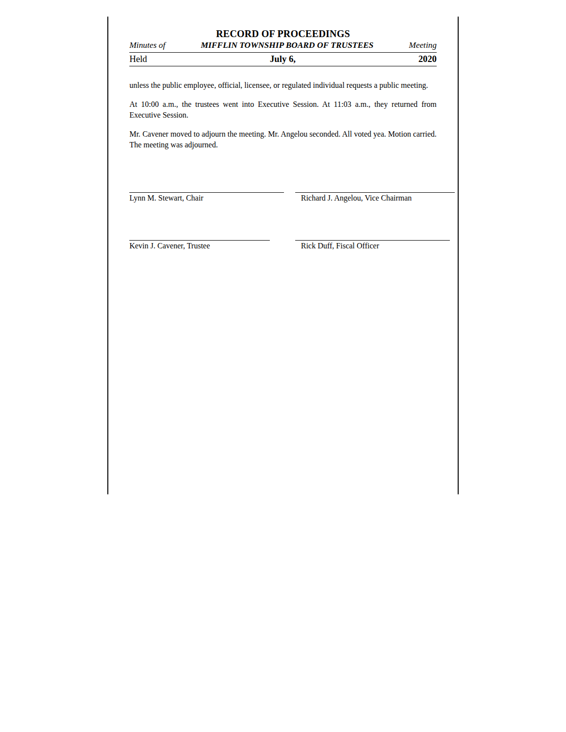RECORD OF PROCEEDINGS
Minutes of MIFFLIN TOWNSHIP BOARD OF TRUSTEES Meeting
Held July 6, 2020
unless the public employee, official, licensee, or regulated individual requests a public meeting.
At 10:00 a.m., the trustees went into Executive Session. At 11:03 a.m., they returned from Executive Session.
Mr. Cavener moved to adjourn the meeting. Mr. Angelou seconded. All voted yea. Motion carried. The meeting was adjourned.
Lynn M. Stewart, Chair
Richard J. Angelou, Vice Chairman
Kevin J. Cavener, Trustee
Rick Duff, Fiscal Officer